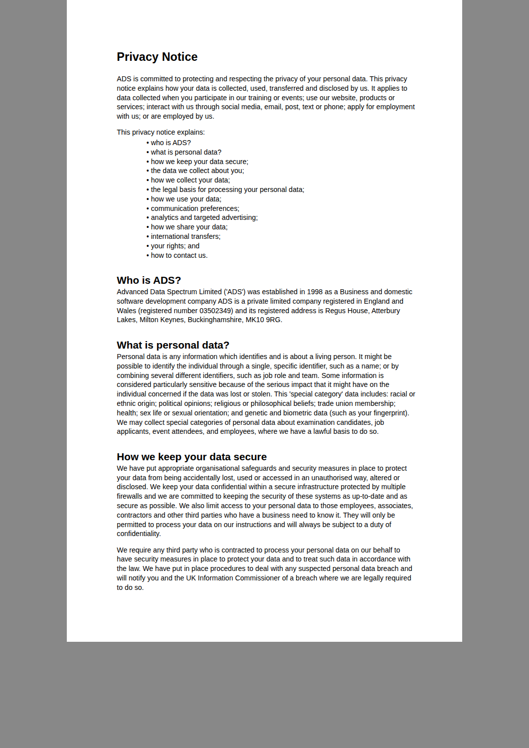Privacy Notice
ADS is committed to protecting and respecting the privacy of your personal data. This privacy notice explains how your data is collected, used, transferred and disclosed by us. It applies to data collected when you participate in our training or events; use our website, products or services; interact with us through social media, email, post, text or phone; apply for employment with us; or are employed by us.
This privacy notice explains:
who is ADS?
what is personal data?
how we keep your data secure;
the data we collect about you;
how we collect your data;
the legal basis for processing your personal data;
how we use your data;
communication preferences;
analytics and targeted advertising;
how we share your data;
international transfers;
your rights; and
how to contact us.
Who is ADS?
Advanced Data Spectrum Limited ('ADS') was established in 1998 as a Business and domestic software development company ADS is a private limited company registered in England and Wales (registered number 03502349) and its registered address is Regus House, Atterbury Lakes, Milton Keynes, Buckinghamshire, MK10 9RG.
What is personal data?
Personal data is any information which identifies and is about a living person. It might be possible to identify the individual through a single, specific identifier, such as a name; or by combining several different identifiers, such as job role and team. Some information is considered particularly sensitive because of the serious impact that it might have on the individual concerned if the data was lost or stolen. This 'special category' data includes: racial or ethnic origin; political opinions; religious or philosophical beliefs; trade union membership; health; sex life or sexual orientation; and genetic and biometric data (such as your fingerprint). We may collect special categories of personal data about examination candidates, job applicants, event attendees, and employees, where we have a lawful basis to do so.
How we keep your data secure
We have put appropriate organisational safeguards and security measures in place to protect your data from being accidentally lost, used or accessed in an unauthorised way, altered or disclosed. We keep your data confidential within a secure infrastructure protected by multiple firewalls and we are committed to keeping the security of these systems as up-to-date and as secure as possible. We also limit access to your personal data to those employees, associates, contractors and other third parties who have a business need to know it. They will only be permitted to process your data on our instructions and will always be subject to a duty of confidentiality.
We require any third party who is contracted to process your personal data on our behalf to have security measures in place to protect your data and to treat such data in accordance with the law. We have put in place procedures to deal with any suspected personal data breach and will notify you and the UK Information Commissioner of a breach where we are legally required to do so.